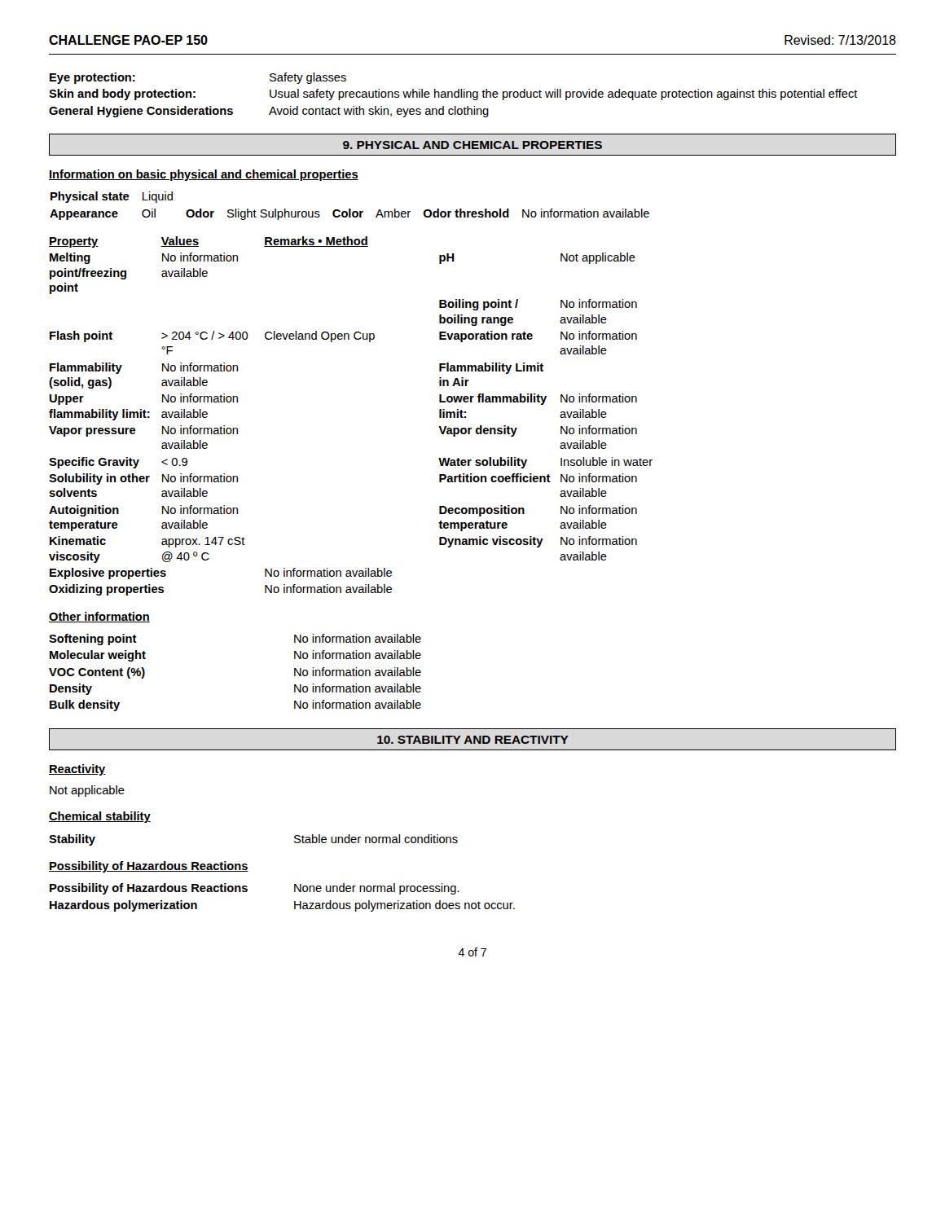CHALLENGE PAO-EP 150
Revised: 7/13/2018
| Eye protection: | Safety glasses |
| Skin and body protection: | Usual safety precautions while handling the product will provide adequate protection against this potential effect |
| General Hygiene Considerations | Avoid contact with skin, eyes and clothing |
9. PHYSICAL AND CHEMICAL PROPERTIES
Information on basic physical and chemical properties
| Physical state | Liquid | | | | | | |
| Appearance | Oil | Odor | Slight Sulphurous | Color | Amber | Odor threshold | No information available |
| Property | Values | Remarks • Method | | | | |
| Melting point/freezing point | No information available | | pH | Not applicable | | |
| | | | Boiling point / boiling range | No information available | | |
| Flash point | > 204 °C / > 400 °F | Cleveland Open Cup | Evaporation rate | No information available | | |
| Flammability (solid, gas) | No information available | | Flammability Limit in Air | | | |
| Upper flammability limit: | No information available | | Lower flammability limit: | No information available | | |
| Vapor pressure | No information available | | Vapor density | No information available | | |
| Specific Gravity | < 0.9 | | Water solubility | Insoluble in water | | |
| Solubility in other solvents | No information available | | Partition coefficient | No information available | | |
| Autoignition temperature | No information available | | Decomposition temperature | No information available | | |
| Kinematic viscosity | approx. 147 cSt @ 40 º C | | Dynamic viscosity | No information available | | |
| Explosive properties | No information available | | | | |
| Oxidizing properties | No information available | | | | |
Other information
| Softening point | No information available |
| Molecular weight | No information available |
| VOC Content (%) | No information available |
| Density | No information available |
| Bulk density | No information available |
10. STABILITY AND REACTIVITY
Reactivity
Not applicable
Chemical stability
| Stability | Stable under normal conditions |
Possibility of Hazardous Reactions
| Possibility of Hazardous Reactions | None under normal processing. |
| Hazardous polymerization | Hazardous polymerization does not occur. |
4 of 7